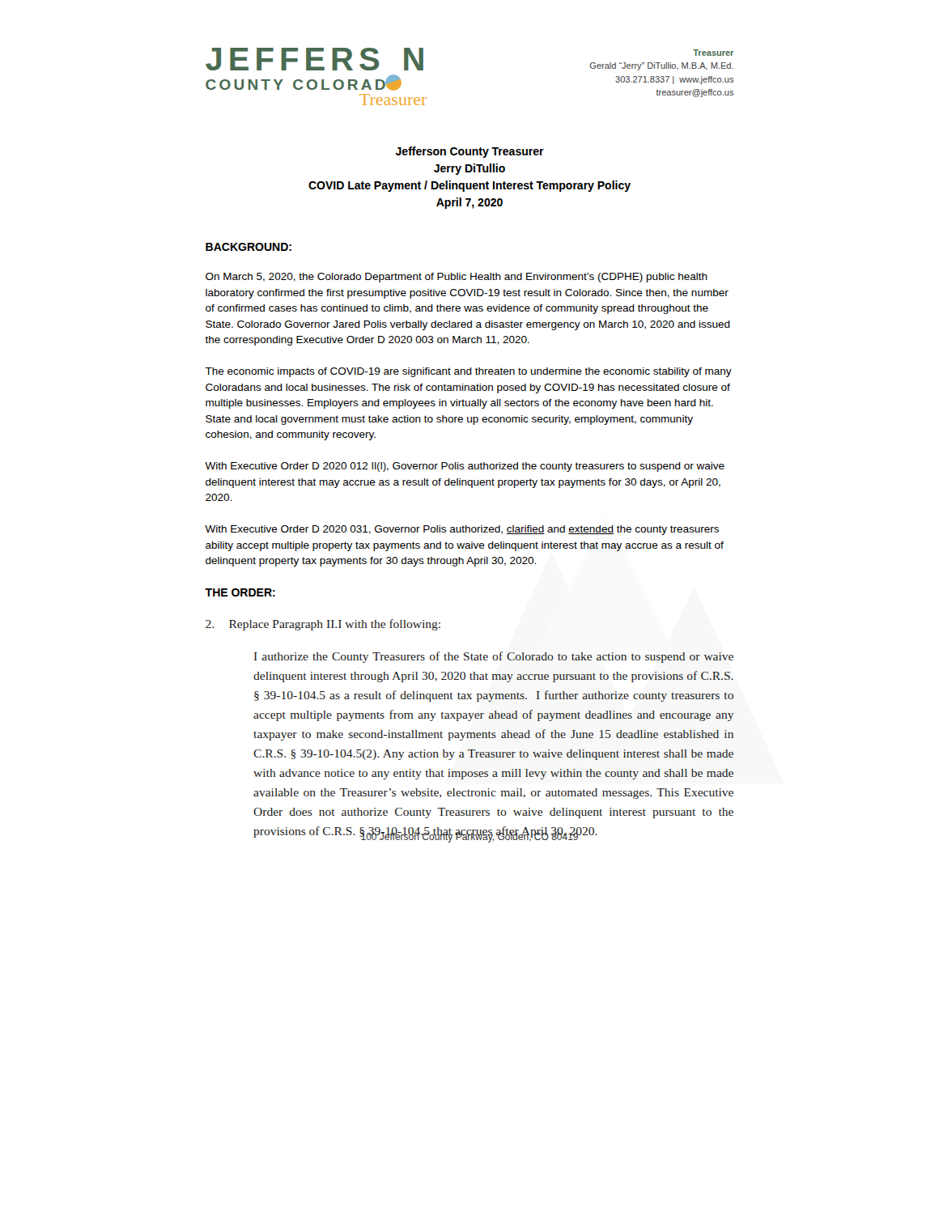JEFFERS N
COUNTY COLORADO
Treasurer
Treasurer
Gerald “Jerry” DiTullio, M.B.A, M.Ed.
303.271.8337 | www.jeffco.us
treasurer@jeffco.us
Jefferson County Treasurer
Jerry DiTullio
COVID Late Payment / Delinquent Interest Temporary Policy
April 7, 2020
BACKGROUND:
On March 5, 2020, the Colorado Department of Public Health and Environment’s (CDPHE) public health laboratory confirmed the first presumptive positive COVID-19 test result in Colorado. Since then, the number of confirmed cases has continued to climb, and there was evidence of community spread throughout the State. Colorado Governor Jared Polis verbally declared a disaster emergency on March 10, 2020 and issued the corresponding Executive Order D 2020 003 on March 11, 2020.
The economic impacts of COVID-19 are significant and threaten to undermine the economic stability of many Coloradans and local businesses. The risk of contamination posed by COVID-19 has necessitated closure of multiple businesses. Employers and employees in virtually all sectors of the economy have been hard hit. State and local government must take action to shore up economic security, employment, community cohesion, and community recovery.
With Executive Order D 2020 012 II(I), Governor Polis authorized the county treasurers to suspend or waive delinquent interest that may accrue as a result of delinquent property tax payments for 30 days, or April 20, 2020.
With Executive Order D 2020 031, Governor Polis authorized, clarified and extended the county treasurers ability accept multiple property tax payments and to waive delinquent interest that may accrue as a result of delinquent property tax payments for 30 days through April 30, 2020.
THE ORDER:
2.
Replace Paragraph II.I with the following:
I authorize the County Treasurers of the State of Colorado to take action to suspend or waive delinquent interest through April 30, 2020 that may accrue pursuant to the provisions of C.R.S. § 39-10-104.5 as a result of delinquent tax payments. I further authorize county treasurers to accept multiple payments from any taxpayer ahead of payment deadlines and encourage any taxpayer to make second-installment payments ahead of the June 15 deadline established in C.R.S. § 39-10-104.5(2). Any action by a Treasurer to waive delinquent interest shall be made with advance notice to any entity that imposes a mill levy within the county and shall be made available on the Treasurer’s website, electronic mail, or automated messages. This Executive Order does not authorize County Treasurers to waive delinquent interest pursuant to the provisions of C.R.S. § 39-10-104.5 that accrues after April 30, 2020.
100 Jefferson County Parkway, Golden, CO 80419